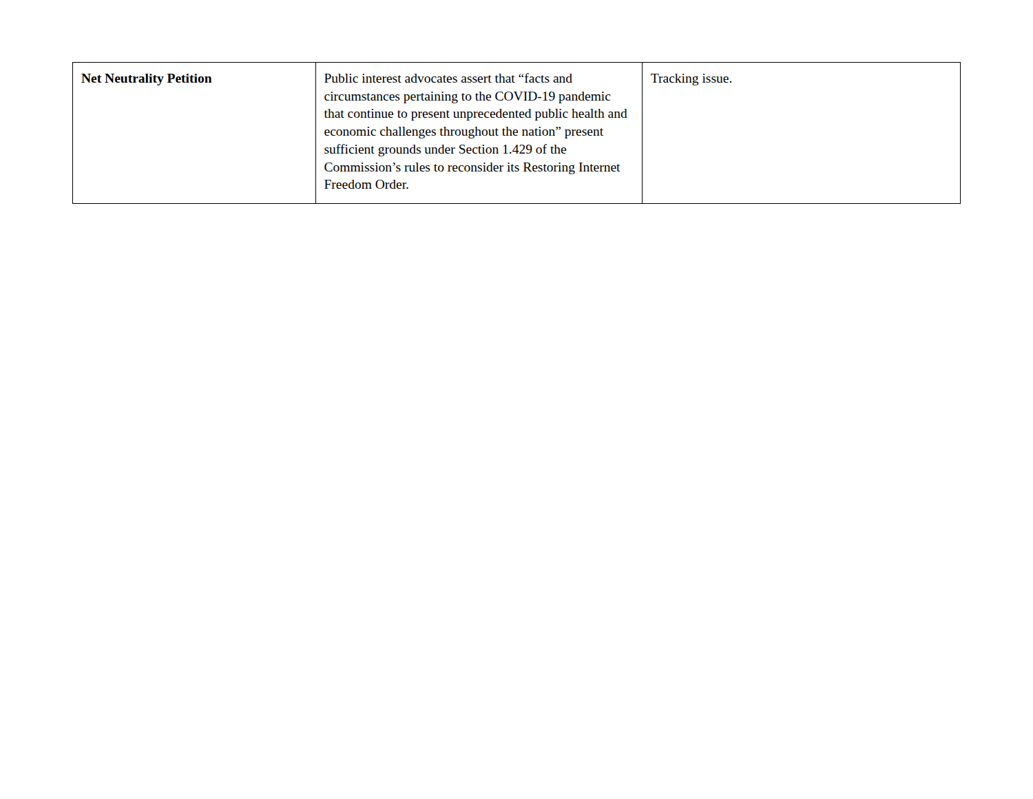| Net Neutrality Petition | Public interest advocates assert that “facts and circumstances pertaining to the COVID-19 pandemic that continue to present unprecedented public health and economic challenges throughout the nation” present sufficient grounds under Section 1.429 of the Commission’s rules to reconsider its Restoring Internet Freedom Order. | Tracking issue. |